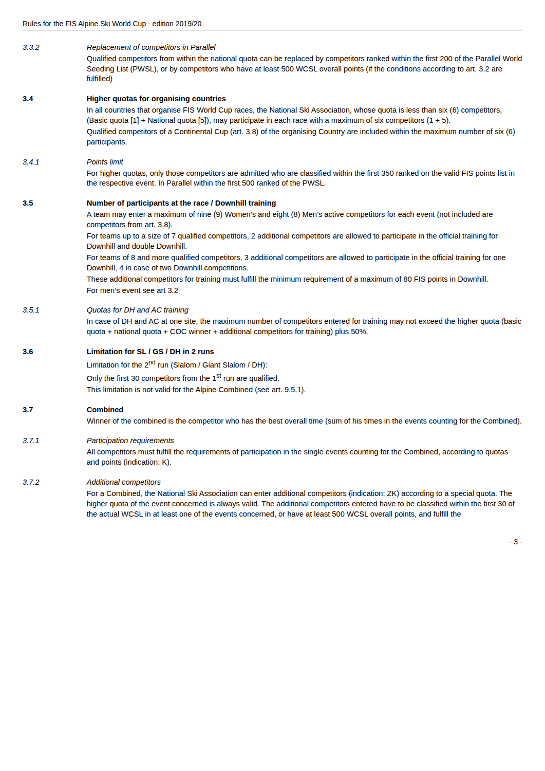Rules for the FIS Alpine Ski World Cup - edition 2019/20
3.3.2
Replacement of competitors in Parallel
Qualified competitors from within the national quota can be replaced by competitors ranked within the first 200 of the Parallel World Seeding List (PWSL), or by competitors who have at least 500 WCSL overall points (if the conditions according to art. 3.2 are fulfilled)
3.4
Higher quotas for organising countries
In all countries that organise FIS World Cup races, the National Ski Association, whose quota is less than six (6) competitors, (Basic quota [1] + National quota [5]), may participate in each race with a maximum of six competitors (1 + 5).
Qualified competitors of a Continental Cup (art. 3.8) of the organising Country are included within the maximum number of six (6) participants.
3.4.1
Points limit
For higher quotas, only those competitors are admitted who are classified within the first 350 ranked on the valid FIS points list in the respective event. In Parallel within the first 500 ranked of the PWSL.
3.5
Number of participants at the race / Downhill training
A team may enter a maximum of nine (9) Women’s and eight (8) Men’s active competitors for each event (not included are competitors from art. 3.8).
For teams up to a size of 7 qualified competitors, 2 additional competitors are allowed to participate in the official training for Downhill and double Downhill.
For teams of 8 and more qualified competitors, 3 additional competitors are allowed to participate in the official training for one Downhill, 4 in case of two Downhill competitions.
These additional competitors for training must fulfill the minimum requirement of a maximum of 80 FIS points in Downhill.
For men’s event see art 3.2
3.5.1
Quotas for DH and AC training
In case of DH and AC at one site, the maximum number of competitors entered for training may not exceed the higher quota (basic quota + national quota + COC winner + additional competitors for training) plus 50%.
3.6
Limitation for SL / GS / DH in 2 runs
Limitation for the 2nd run (Slalom / Giant Slalom / DH):
Only the first 30 competitors from the 1st run are qualified.
This limitation is not valid for the Alpine Combined (see art. 9.5.1).
3.7
Combined
Winner of the combined is the competitor who has the best overall time (sum of his times in the events counting for the Combined).
3.7.1
Participation requirements
All competitors must fulfill the requirements of participation in the single events counting for the Combined, according to quotas and points (indication: K).
3.7.2
Additional competitors
For a Combined, the National Ski Association can enter additional competitors (indication: ZK) according to a special quota. The higher quota of the event concerned is always valid. The additional competitors entered have to be classified within the first 30 of the actual WCSL in at least one of the events concerned, or have at least 500 WCSL overall points, and fulfill the
- 3 -